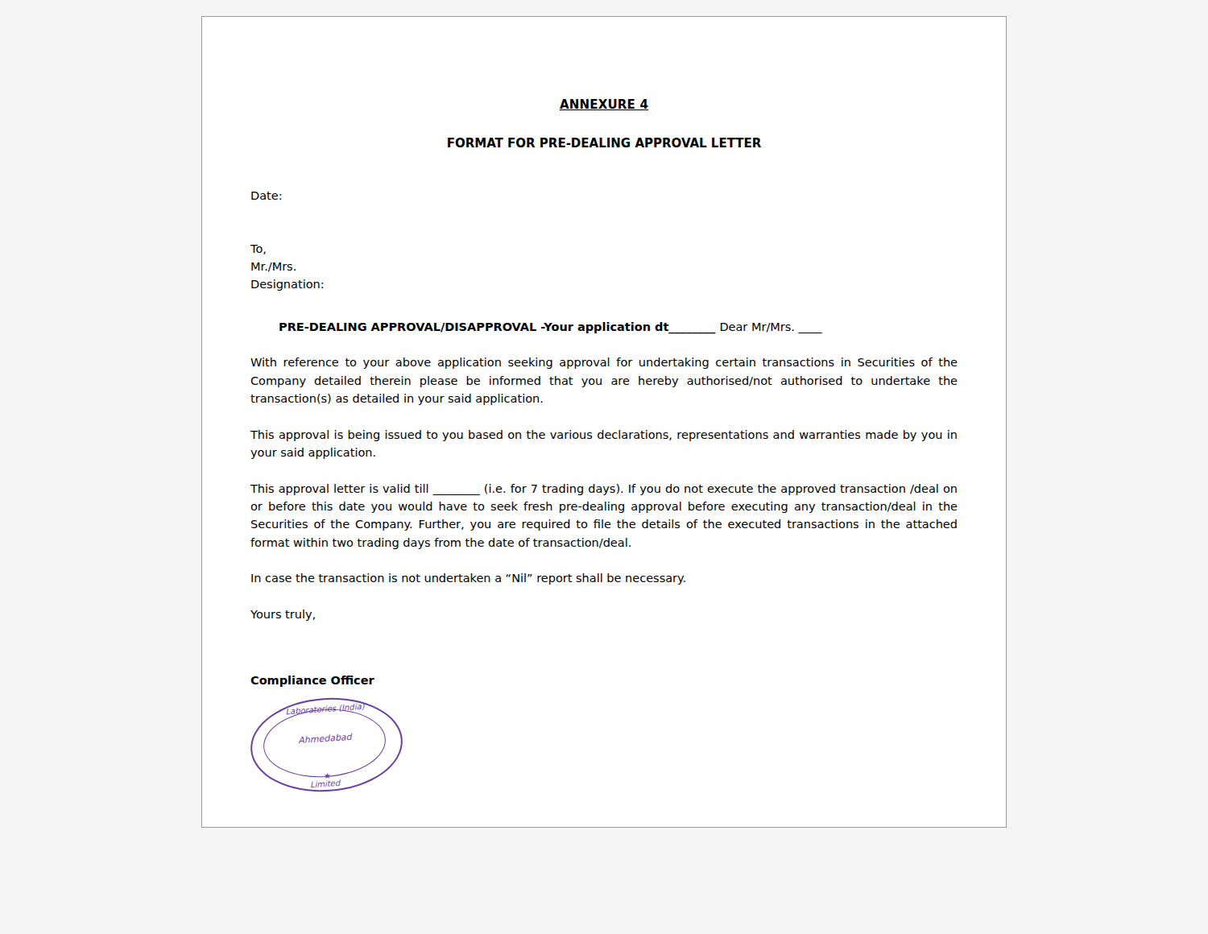ANNEXURE 4
FORMAT FOR PRE-DEALING APPROVAL LETTER
Date:
To, Mr./Mrs. Designation:
PRE-DEALING APPROVAL/DISAPPROVAL -Your application dt________ Dear Mr/Mrs. ____
With reference to your above application seeking approval for undertaking certain transactions in Securities of the Company detailed therein please be informed that you are hereby authorised/not authorised to undertake the transaction(s) as detailed in your said application.
This approval is being issued to you based on the various declarations, representations and warranties made by you in your said application.
This approval letter is valid till ________ (i.e. for 7 trading days). If you do not execute the approved transaction /deal on or before this date you would have to seek fresh pre-dealing approval before executing any transaction/deal in the Securities of the Company. Further, you are required to file the details of the executed transactions in the attached format within two trading days from the date of transaction/deal.
In case the transaction is not undertaken a “Nil” report shall be necessary.
Yours truly,
Compliance Officer
Laboratories (India)
Ahmedabad
Limited
★